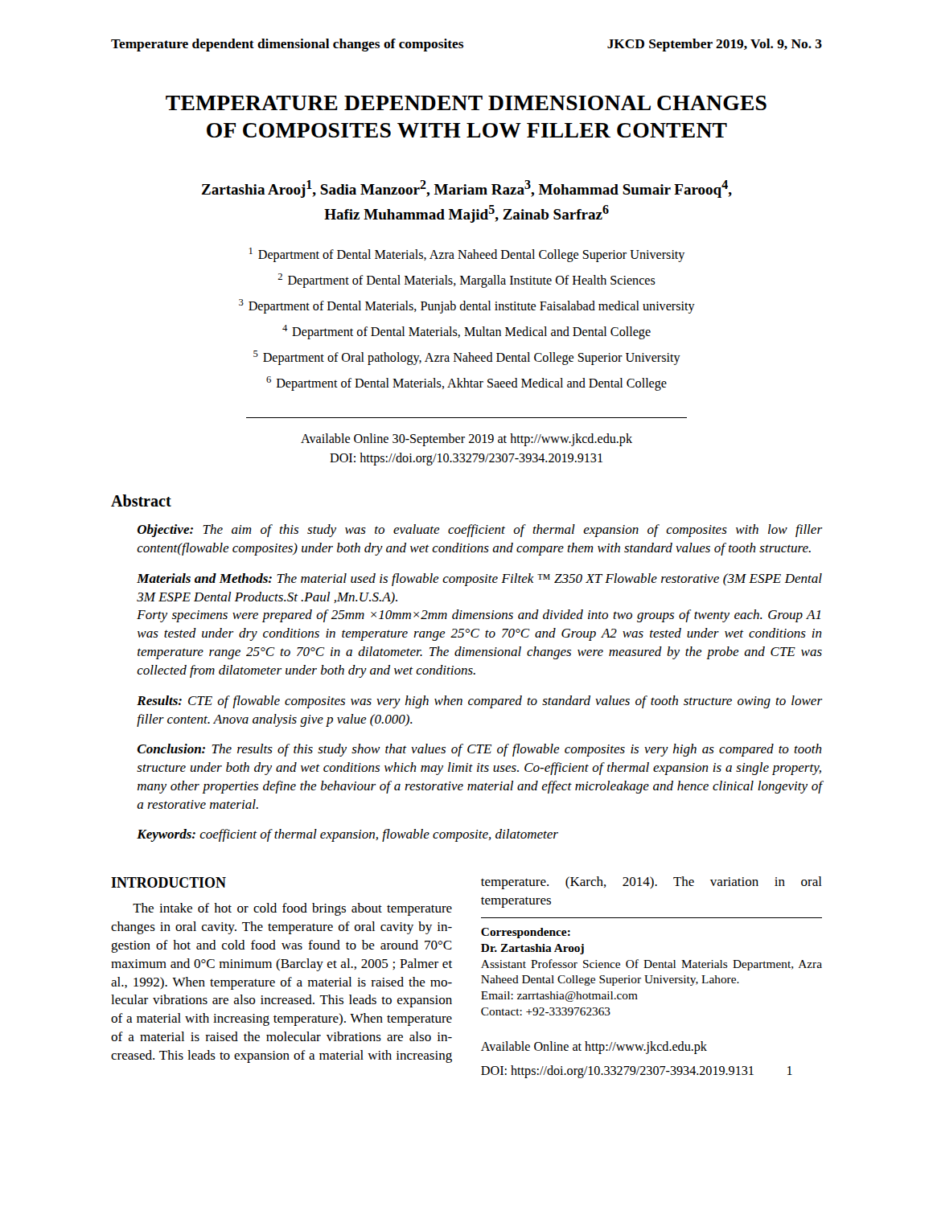Temperature dependent dimensional changes of composites JKCD September 2019, Vol. 9, No. 3
Temperature Dependent Dimensional Changes
of Composites with Low Filler Content
Zartashia Arooj1, Sadia Manzoor2, Mariam Raza3, Mohammad Sumair Farooq4,
Hafiz Muhammad Majid5, Zainab Sarfraz6
1 Department of Dental Materials, Azra Naheed Dental College Superior University
2 Department of Dental Materials, Margalla Institute Of Health Sciences
3 Department of Dental Materials, Punjab dental institute Faisalabad medical university
4 Department of Dental Materials, Multan Medical and Dental College
5 Department of Oral pathology, Azra Naheed Dental College Superior University
6 Department of Dental Materials, Akhtar Saeed Medical and Dental College
Available Online 30-September 2019 at http://www.jkcd.edu.pk
DOI: https://doi.org/10.33279/2307-3934.2019.9131
Abstract
Objective: The aim of this study was to evaluate coefficient of thermal expansion of composites with low filler content(flowable composites) under both dry and wet conditions and compare them with standard values of tooth structure.
Materials and Methods: The material used is flowable composite Filtek ™ Z350 XT Flowable restorative (3M ESPE Dental 3M ESPE Dental Products.St .Paul ,Mn.U.S.A).
Forty specimens were prepared of 25mm ×10mm×2mm dimensions and divided into two groups of twenty each. Group A1 was tested under dry conditions in temperature range 25°C to 70°C and Group A2 was tested under wet conditions in temperature range 25°C to 70°C in a dilatometer. The dimensional changes were measured by the probe and CTE was collected from dilatometer under both dry and wet conditions.
Results: CTE of flowable composites was very high when compared to standard values of tooth structure owing to lower filler content. Anova analysis give p value (0.000).
Conclusion: The results of this study show that values of CTE of flowable composites is very high as compared to tooth structure under both dry and wet conditions which may limit its uses. Co-efficient of thermal expansion is a single property, many other properties define the behaviour of a restorative material and effect microleakage and hence clinical longevity of a restorative material.
Keywords: coefficient of thermal expansion, flowable composite, dilatometer
Introduction
The intake of hot or cold food brings about temperature changes in oral cavity. The temperature of oral cavity by ingestion of hot and cold food was found to be around 70°C maximum and 0°C minimum (Barclay et al., 2005 ; Palmer et al., 1992). When temperature of a material is raised the molecular vibrations are also increased. This leads to expansion of a material with increasing temperature). When temperature of a material is raised the molecular vibrations are also increased. This leads to expansion of a material with increasing temperature. (Karch, 2014). The variation in oral temperatures
Correspondence:
Dr. Zartashia Arooj
Assistant Professor Science Of Dental Materials Department, Azra Naheed Dental College Superior University, Lahore.
Email: zarrtashia@hotmail.com
Contact: +92-3339762363
Available Online at http://www.jkcd.edu.pk
DOI: https://doi.org/10.33279/2307-3934.2019.9131 1